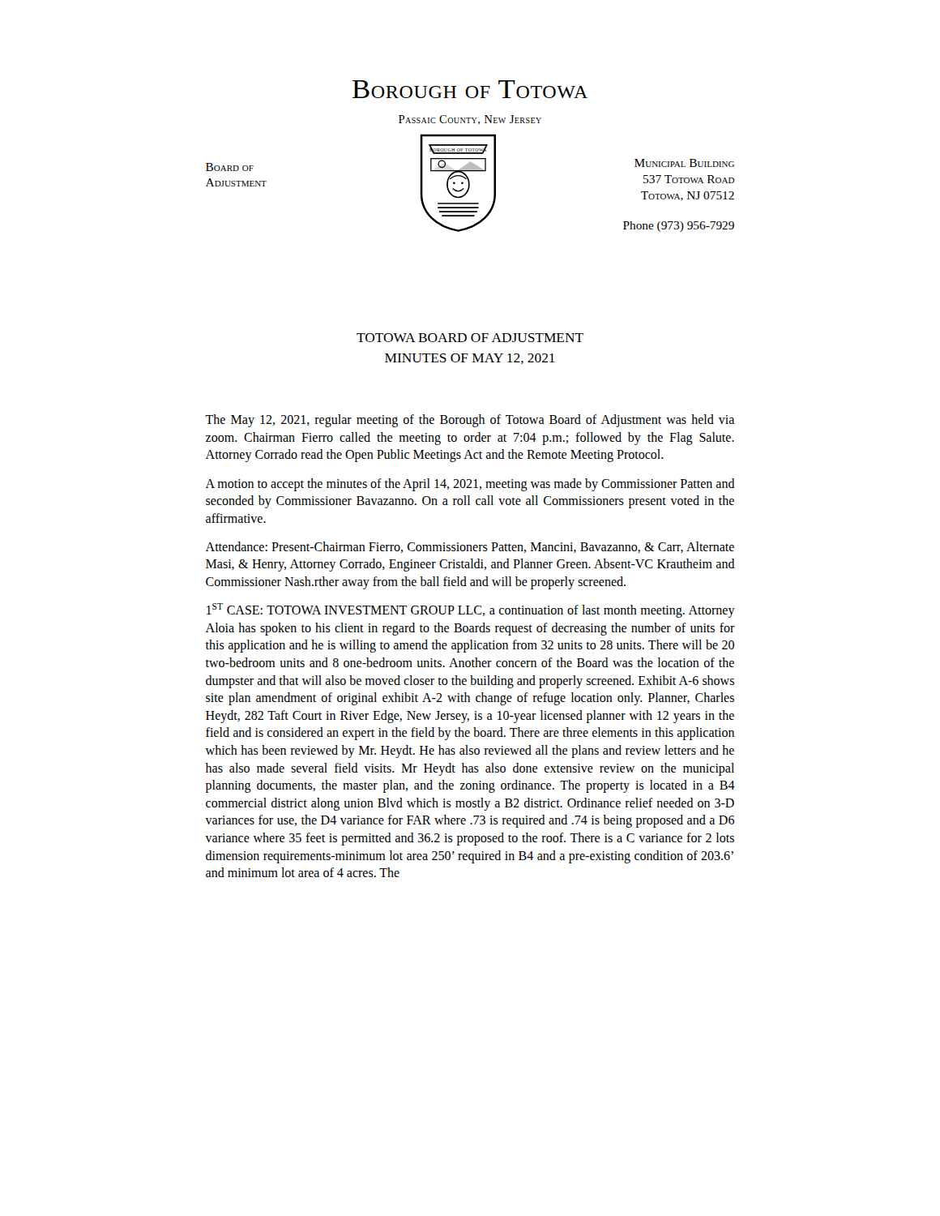Borough of Totowa
Passaic County, New Jersey
Board of
Adjustment
BOROUGH OF TOTOWA
Municipal Building
537 Totowa Road
Totowa, NJ 07512
Phone (973) 956-7929
TOTOWA BOARD OF ADJUSTMENT
MINUTES OF MAY 12, 2021
The May 12, 2021, regular meeting of the Borough of Totowa Board of Adjustment was held via zoom. Chairman Fierro called the meeting to order at 7:04 p.m.; followed by the Flag Salute. Attorney Corrado read the Open Public Meetings Act and the Remote Meeting Protocol.
A motion to accept the minutes of the April 14, 2021, meeting was made by Commissioner Patten and seconded by Commissioner Bavazanno. On a roll call vote all Commissioners present voted in the affirmative.
Attendance: Present-Chairman Fierro, Commissioners Patten, Mancini, Bavazanno, & Carr, Alternate Masi, & Henry, Attorney Corrado, Engineer Cristaldi, and Planner Green. Absent-VC Krautheim and Commissioner Nash.rther away from the ball field and will be properly screened.
1ST CASE: TOTOWA INVESTMENT GROUP LLC, a continuation of last month meeting. Attorney Aloia has spoken to his client in regard to the Boards request of decreasing the number of units for this application and he is willing to amend the application from 32 units to 28 units. There will be 20 two-bedroom units and 8 one-bedroom units. Another concern of the Board was the location of the dumpster and that will also be moved closer to the building and properly screened. Exhibit A-6 shows site plan amendment of original exhibit A-2 with change of refuge location only. Planner, Charles Heydt, 282 Taft Court in River Edge, New Jersey, is a 10-year licensed planner with 12 years in the field and is considered an expert in the field by the board. There are three elements in this application which has been reviewed by Mr. Heydt. He has also reviewed all the plans and review letters and he has also made several field visits. Mr Heydt has also done extensive review on the municipal planning documents, the master plan, and the zoning ordinance. The property is located in a B4 commercial district along union Blvd which is mostly a B2 district. Ordinance relief needed on 3-D variances for use, the D4 variance for FAR where .73 is required and .74 is being proposed and a D6 variance where 35 feet is permitted and 36.2 is proposed to the roof. There is a C variance for 2 lots dimension requirements-minimum lot area 250’ required in B4 and a pre-existing condition of 203.6’ and minimum lot area of 4 acres. The